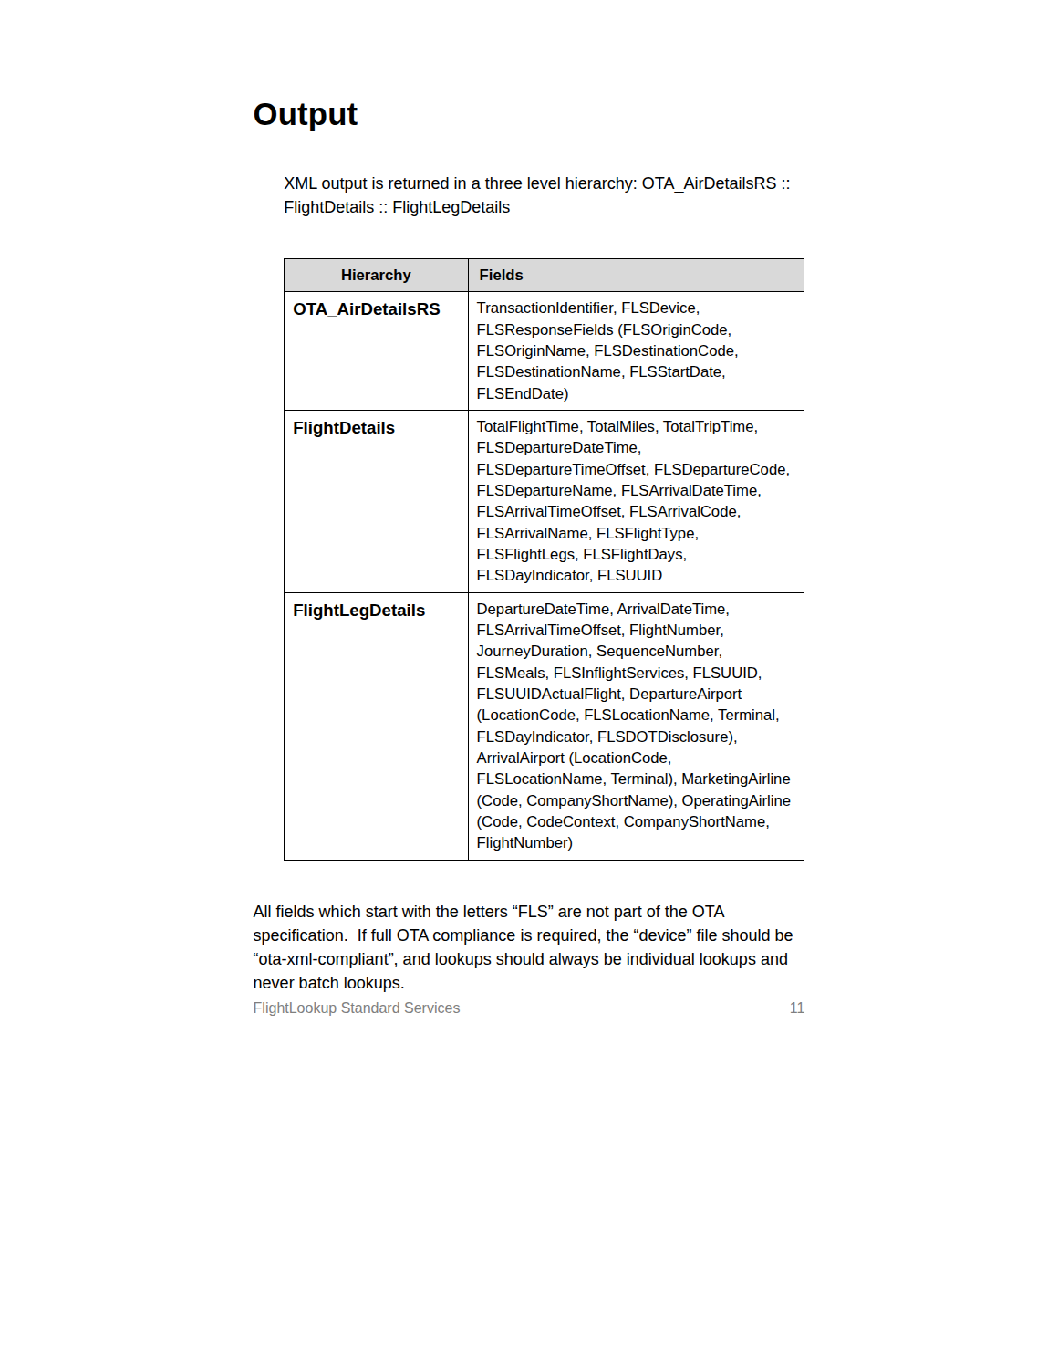Output
XML output is returned in a three level hierarchy: OTA_AirDetailsRS :: FlightDetails :: FlightLegDetails
| Hierarchy | Fields |
| --- | --- |
| OTA_AirDetailsRS | TransactionIdentifier, FLSDevice, FLSResponseFields (FLSOriginCode, FLSOriginName, FLSDestinationCode, FLSDestinationName, FLSStartDate, FLSEndDate) |
| FlightDetails | TotalFlightTime, TotalMiles, TotalTripTime, FLSDepartureDateTime, FLSDepartureTimeOffset, FLSDepartureCode, FLSDepartureName, FLSArrivalDateTime, FLSArrivalTimeOffset, FLSArrivalCode, FLSArrivalName, FLSFlightType, FLSFlightLegs, FLSFlightDays, FLSDayIndicator, FLSUUID |
| FlightLegDetails | DepartureDateTime, ArrivalDateTime, FLSArrivalTimeOffset, FlightNumber, JourneyDuration, SequenceNumber, FLSMeals, FLSInflightServices, FLSUUID, FLSUUIDActualFlight, DepartureAirport (LocationCode, FLSLocationName, Terminal, FLSDayIndicator, FLSDOTDisclosure), ArrivalAirport (LocationCode, FLSLocationName, Terminal), MarketingAirline (Code, CompanyShortName), OperatingAirline (Code, CodeContext, CompanyShortName, FlightNumber) |
All fields which start with the letters “FLS” are not part of the OTA specification. If full OTA compliance is required, the “device” file should be “ota-xml-compliant”, and lookups should always be individual lookups and never batch lookups.
FlightLookup Standard Services 11